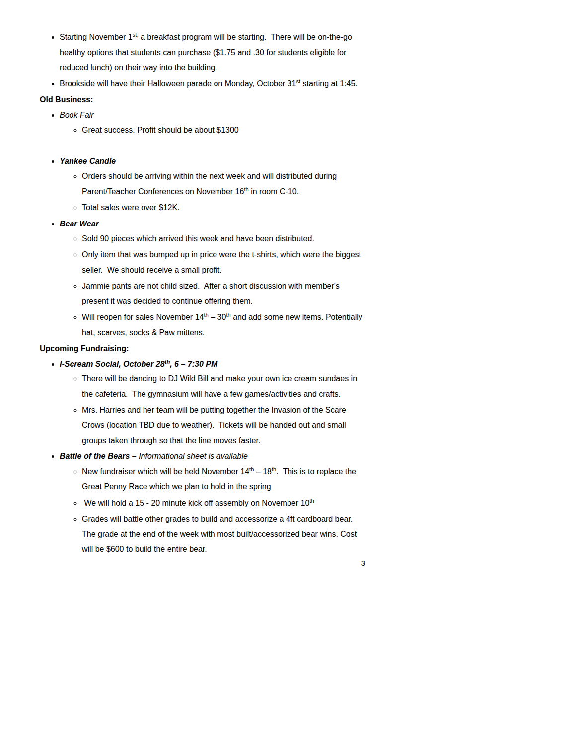Starting November 1st, a breakfast program will be starting. There will be on-the-go healthy options that students can purchase ($1.75 and .30 for students eligible for reduced lunch) on their way into the building.
Brookside will have their Halloween parade on Monday, October 31st starting at 1:45.
Old Business:
Book Fair
Great success. Profit should be about $1300
Yankee Candle
Orders should be arriving within the next week and will distributed during Parent/Teacher Conferences on November 16th in room C-10.
Total sales were over $12K.
Bear Wear
Sold 90 pieces which arrived this week and have been distributed.
Only item that was bumped up in price were the t-shirts, which were the biggest seller. We should receive a small profit.
Jammie pants are not child sized. After a short discussion with member's present it was decided to continue offering them.
Will reopen for sales November 14th – 30th and add some new items. Potentially hat, scarves, socks & Paw mittens.
Upcoming Fundraising:
I-Scream Social, October 28th, 6 – 7:30 PM
There will be dancing to DJ Wild Bill and make your own ice cream sundaes in the cafeteria. The gymnasium will have a few games/activities and crafts.
Mrs. Harries and her team will be putting together the Invasion of the Scare Crows (location TBD due to weather). Tickets will be handed out and small groups taken through so that the line moves faster.
Battle of the Bears – Informational sheet is available
New fundraiser which will be held November 14th – 18th. This is to replace the Great Penny Race which we plan to hold in the spring
We will hold a 15 - 20 minute kick off assembly on November 10th
Grades will battle other grades to build and accessorize a 4ft cardboard bear. The grade at the end of the week with most built/accessorized bear wins. Cost will be $600 to build the entire bear.
3